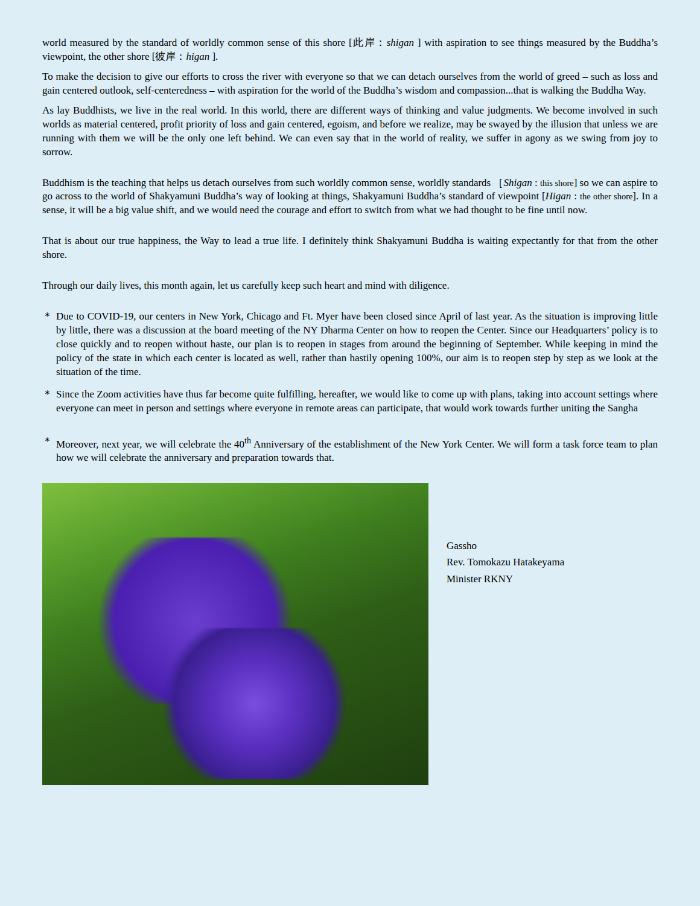world measured by the standard of worldly common sense of this shore [此岸：shigan ] with aspiration to see things measured by the Buddha’s viewpoint, the other shore [彼岸：higan ].
To make the decision to give our efforts to cross the river with everyone so that we can detach ourselves from the world of greed – such as loss and gain centered outlook, self-centeredness – with aspiration for the world of the Buddha’s wisdom and compassion...that is walking the Buddha Way.
As lay Buddhists, we live in the real world. In this world, there are different ways of thinking and value judgments. We become involved in such worlds as material centered, profit priority of loss and gain centered, egoism, and before we realize, may be swayed by the illusion that unless we are running with them we will be the only one left behind. We can even say that in the world of reality, we suffer in agony as we swing from joy to sorrow.
Buddhism is the teaching that helps us detach ourselves from such worldly common sense, worldly standards ［Shigan : this shore] so we can aspire to go across to the world of Shakyamuni Buddha’s way of looking at things, Shakyamuni Buddha’s standard of viewpoint [Higan : the other shore]. In a sense, it will be a big value shift, and we would need the courage and effort to switch from what we had thought to be fine until now.
That is about our true happiness, the Way to lead a true life. I definitely think Shakyamuni Buddha is waiting expectantly for that from the other shore.
Through our daily lives, this month again, let us carefully keep such heart and mind with diligence.
＊
Due to COVID-19, our centers in New York, Chicago and Ft. Myer have been closed since April of last year. As the situation is improving little by little, there was a discussion at the board meeting of the NY Dharma Center on how to reopen the Center. Since our Headquarters’ policy is to close quickly and to reopen without haste, our plan is to reopen in stages from around the beginning of September. While keeping in mind the policy of the state in which each center is located as well, rather than hastily opening 100%, our aim is to reopen step by step as we look at the situation of the time.
＊
Since the Zoom activities have thus far become quite fulfilling, hereafter, we would like to come up with plans, taking into account settings where everyone can meet in person and settings where everyone in remote areas can participate, that would work towards further uniting the Sangha
＊
Moreover, next year, we will celebrate the 40th Anniversary of the establishment of the New York Center. We will form a task force team to plan how we will celebrate the anniversary and preparation towards that.
Gassho
Rev. Tomokazu Hatakeyama
Minister RKNY